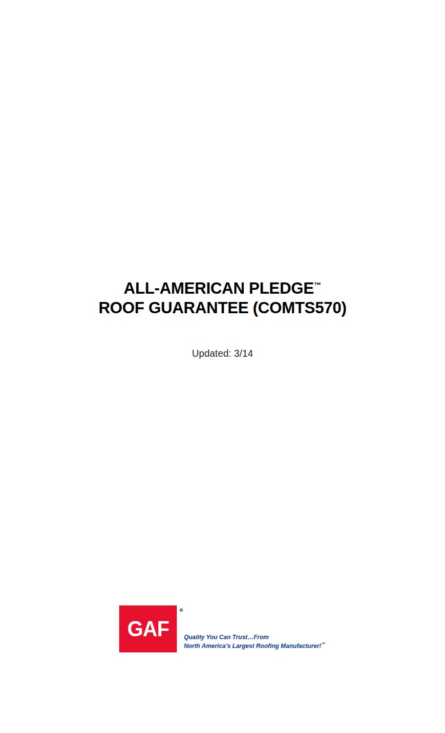All-American Pledge™
Roof Guarantee (COMTS570)
Updated: 3/14
GAF ®
Quality You Can Trust…From
North America’s Largest Roofing Manufacturer!™